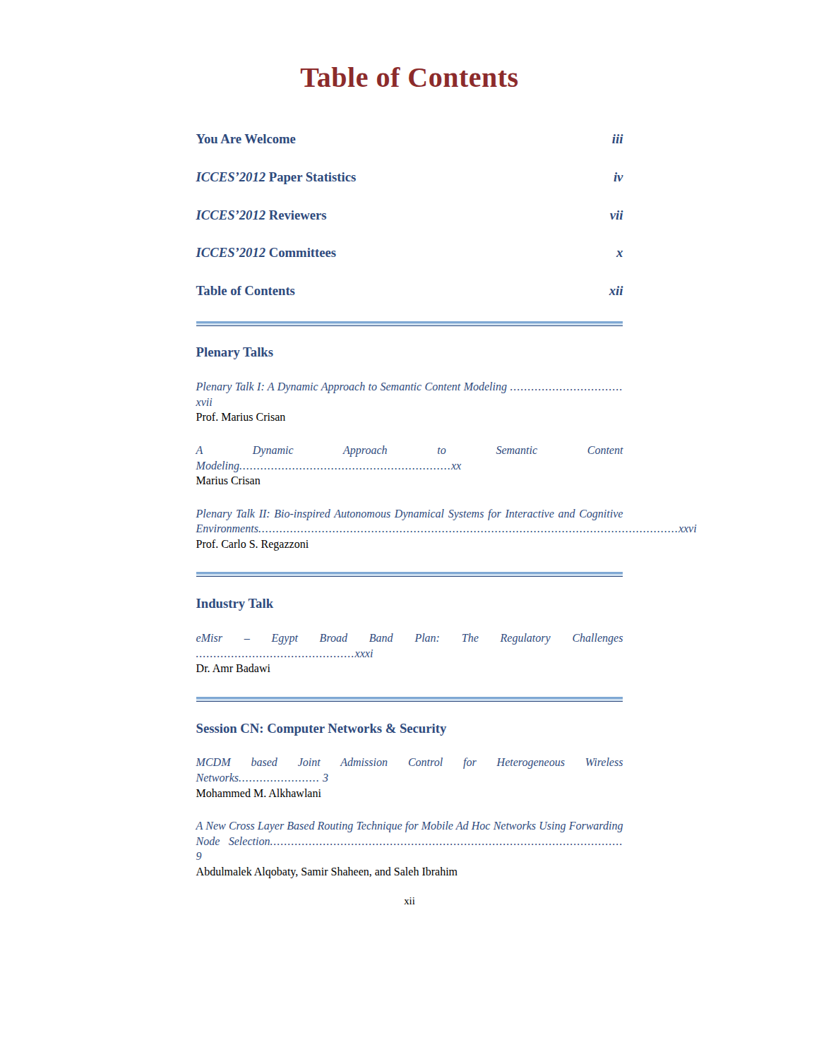Table of Contents
You Are Welcome iii
ICCES’2012 Paper Statistics iv
ICCES’2012 Reviewers vii
ICCES’2012 Committees x
Table of Contents xii
Plenary Talks
Plenary Talk I: A Dynamic Approach to Semantic Content Modeling ................................ xvii Prof. Marius Crisan
A Dynamic Approach to Semantic Content Modeling............................................................ xx Marius Crisan
Plenary Talk II: Bio-inspired Autonomous Dynamical Systems for Interactive and Cognitive Environments....................................................................................................................... xxvi Prof. Carlo S. Regazzoni
Industry Talk
eMisr – Egypt Broad Band Plan: The Regulatory Challenges ............................................. xxxi Dr. Amr Badawi
Session CN: Computer Networks & Security
MCDM based Joint Admission Control for Heterogeneous Wireless Networks....................... 3 Mohammed M. Alkhawlani
A New Cross Layer Based Routing Technique for Mobile Ad Hoc Networks Using Forwarding Node Selection.................................................................................................... 9 Abdulmalek Alqobaty, Samir Shaheen, and Saleh Ibrahim
xii